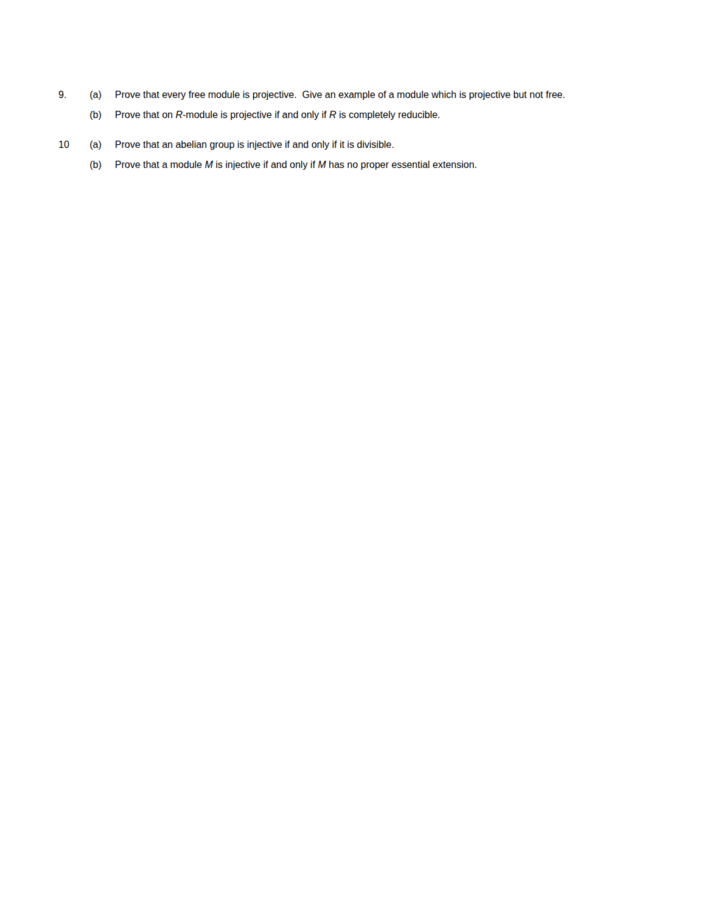9.
(a) Prove that every free module is projective. Give an example of a module which is projective but not free.
(b) Prove that on R-module is projective if and only if R is completely reducible.
10
(a) Prove that an abelian group is injective if and only if it is divisible.
(b) Prove that a module M is injective if and only if M has no proper essential extension.